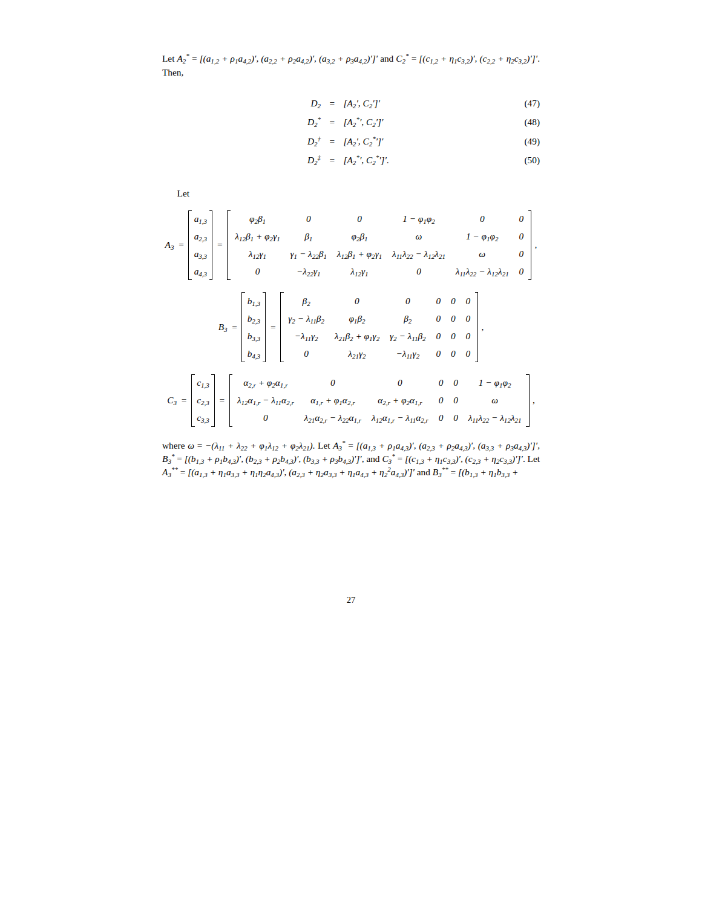Let A2* = [(a1,2 + ρ1a4,2)′, (a2,2 + ρ2a4,2)′, (a3,2 + ρ3a4,2)′]′ and C2* = [(c1,2 + η1c3,2)′, (c2,2 + η2c3,2)′]′. Then,
| D 2 | = | [A 2 ′, C 2 ′]′ | (47) |
| D 2 * | = | [A 2 * ′, C 2 ′]′ | (48) |
| D 2 † | = | [A 2 ′, C 2 * ′]′ | (49) |
| D 2 ‡ | = | [A 2 * ′, C 2 * ′]′ . | (50) |
Let
A3 =
| a 1,3 |
| a 2,3 |
| a 3,3 |
| a 4,3 |
=
| φ 2 β 1 | 0 | 0 | 1 − φ 1 φ 2 | 0 | 0 |
| λ 12 β 1 + φ 2 γ 1 | β 1 | φ 2 β 1 | ω | 1 − φ 1 φ 2 | 0 |
| λ 12 γ 1 | γ 1 − λ 22 β 1 | λ 12 β 1 + φ 2 γ 1 | λ 11 λ 22 − λ 12 λ 21 | ω | 0 |
| 0 | −λ 22 γ 1 | λ 12 γ 1 | 0 | λ 11 λ 22 − λ 12 λ 21 | 0 |
,
B3 =
| b 1,3 |
| b 2,3 |
| b 3,3 |
| b 4,3 |
=
| β 2 | 0 | 0 | 0 | 0 | 0 |
| γ 2 − λ 11 β 2 | φ 1 β 2 | β 2 | 0 | 0 | 0 |
| −λ 11 γ 2 | λ 21 β 2 + φ 1 γ 2 | γ 2 − λ 11 β 2 | 0 | 0 | 0 |
| 0 | λ 21 γ 2 | −λ 11 γ 2 | 0 | 0 | 0 |
,
C3 =
| c 1,3 |
| c 2,3 |
| c 3,3 |
=
| α 2,r + φ 2 α 1,r | 0 | 0 | 0 | 0 | 1 − φ 1 φ 2 |
| λ 12 α 1,r − λ 11 α 2,r | α 1,r + φ 1 α 2,r | α 2,r + φ 2 α 1,r | 0 | 0 | ω |
| 0 | λ 21 α 2,r − λ 22 α 1,r | λ 12 α 1,r − λ 11 α 2,r | 0 | 0 | λ 11 λ 22 − λ 12 λ 21 |
,
where ω = −(λ11 + λ22 + φ1λ12 + φ2λ21). Let A3* = [(a1,3 + ρ1a4,3)′, (a2,3 + ρ2a4,3)′, (a3,3 + ρ3a4,3)′]′, B3* = [(b1,3 + ρ1b4,3)′, (b2,3 + ρ2b4,3)′, (b3,3 + ρ3b4,3)′]′, and C3* = [(c1,3 + η1c3,3)′, (c2,3 + η2c3,3)′]′. Let A3** = [(a1,3 + η1a3,3 + η1η2a4,3)′, (a2,3 + η2a3,3 + η1a4,3 + η22a4,3)′]′ and B3** = [(b1,3 + η1b3,3 +
27